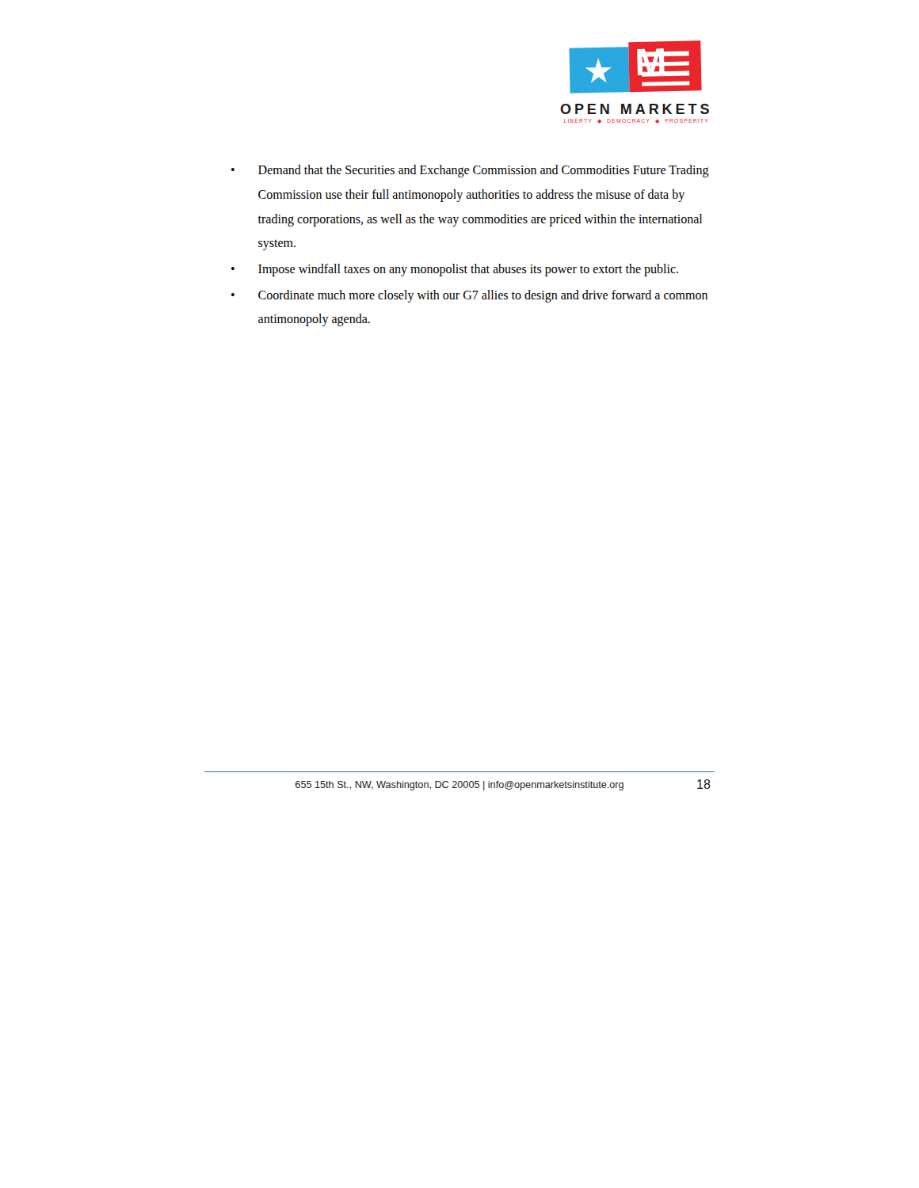M
OPEN MARKETS
LIBERTY ◆ DEMOCRACY ◆ PROSPERITY
Demand that the Securities and Exchange Commission and Commodities Future Trading Commission use their full antimonopoly authorities to address the misuse of data by trading corporations, as well as the way commodities are priced within the international system.
Impose windfall taxes on any monopolist that abuses its power to extort the public.
Coordinate much more closely with our G7 allies to design and drive forward a common antimonopoly agenda.
655 15th St., NW, Washington, DC 20005 | info@openmarketsinstitute.org 18